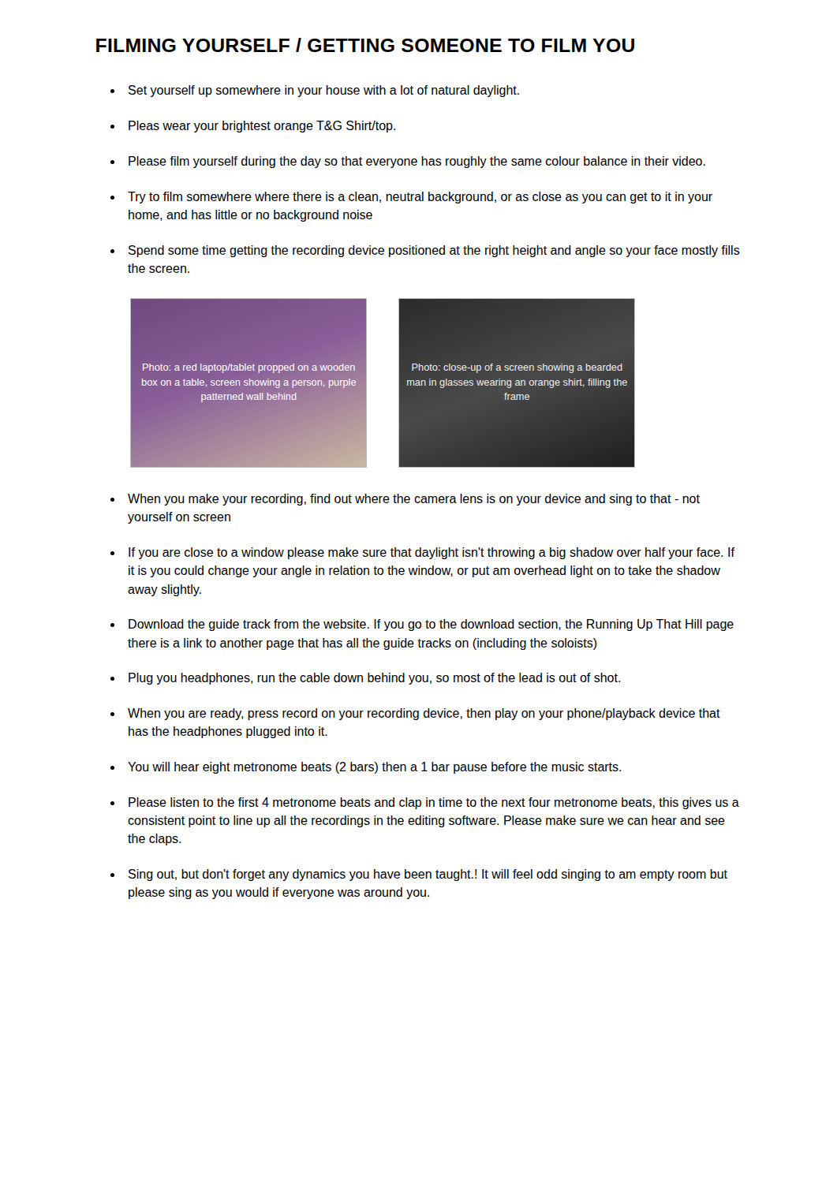FILMING YOURSELF / GETTING SOMEONE TO FILM YOU
Set yourself up somewhere in your house with a lot of natural daylight.
Pleas wear your brightest orange T&G Shirt/top.
Please film yourself during the day so that everyone has roughly the same colour balance in their video.
Try to film somewhere where there is a clean, neutral background, or as close as you can get to it in your home, and has little or no background noise
Spend some time getting the recording device positioned at the right height and angle so your face mostly fills the screen.
Photo: a red laptop/tablet propped on a wooden box on a table, screen showing a person, purple patterned wall behind
Photo: close-up of a screen showing a bearded man in glasses wearing an orange shirt, filling the frame
When you make your recording, find out where the camera lens is on your device and sing to that - not yourself on screen
If you are close to a window please make sure that daylight isn't throwing a big shadow over half your face. If it is you could change your angle in relation to the window, or put am overhead light on to take the shadow away slightly.
Download the guide track from the website. If you go to the download section, the Running Up That Hill page there is a link to another page that has all the guide tracks on (including the soloists)
Plug you headphones, run the cable down behind you, so most of the lead is out of shot.
When you are ready, press record on your recording device, then play on your phone/playback device that has the headphones plugged into it.
You will hear eight metronome beats (2 bars) then a 1 bar pause before the music starts.
Please listen to the first 4 metronome beats and clap in time to the next four metronome beats, this gives us a consistent point to line up all the recordings in the editing software. Please make sure we can hear and see the claps.
Sing out, but don't forget any dynamics you have been taught.! It will feel odd singing to am empty room but please sing as you would if everyone was around you.